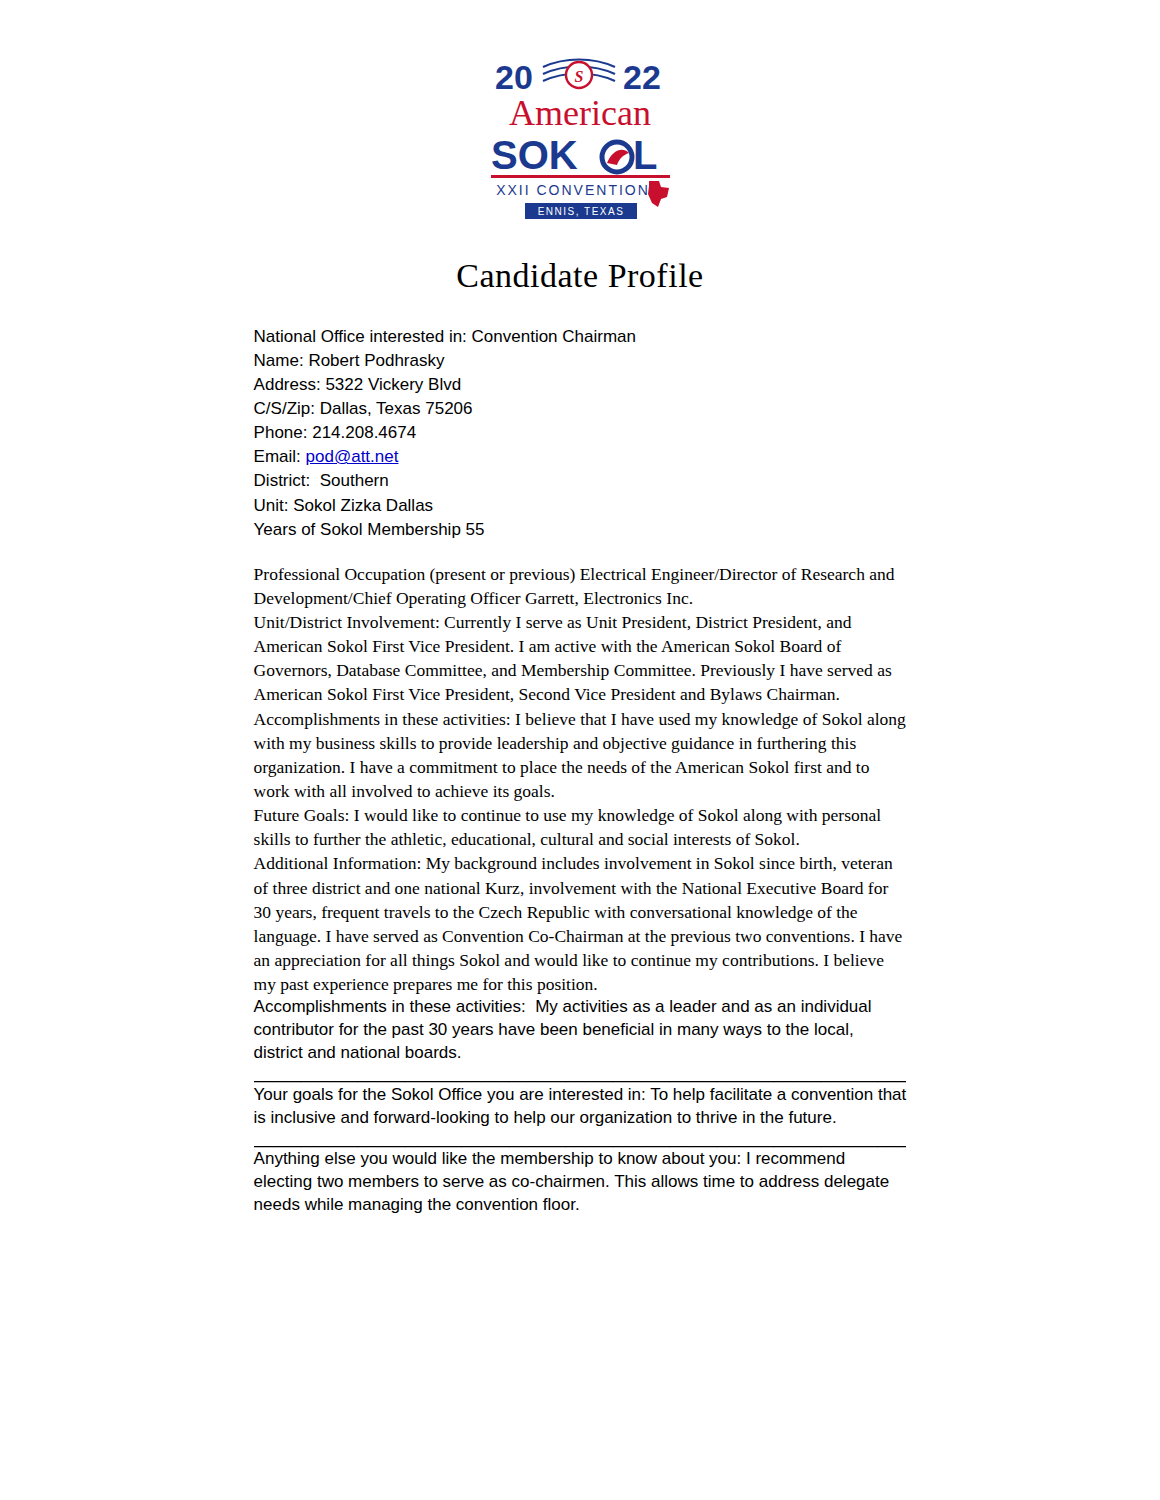20 22 S American SOK L XXII CONVENTION ENNIS, TEXAS
Candidate Profile
National Office interested in: Convention Chairman
Name: Robert Podhrasky
Address: 5322 Vickery Blvd
C/S/Zip: Dallas, Texas 75206
Phone: 214.208.4674
Email: pod@att.net
District: Southern
Unit: Sokol Zizka Dallas
Years of Sokol Membership 55
Professional Occupation (present or previous) Electrical Engineer/Director of Research and Development/Chief Operating Officer Garrett, Electronics Inc.
Unit/District Involvement: Currently I serve as Unit President, District President, and American Sokol First Vice President. I am active with the American Sokol Board of Governors, Database Committee, and Membership Committee. Previously I have served as American Sokol First Vice President, Second Vice President and Bylaws Chairman.
Accomplishments in these activities: I believe that I have used my knowledge of Sokol along with my business skills to provide leadership and objective guidance in furthering this organization. I have a commitment to place the needs of the American Sokol first and to work with all involved to achieve its goals.
Future Goals: I would like to continue to use my knowledge of Sokol along with personal skills to further the athletic, educational, cultural and social interests of Sokol.
Additional Information: My background includes involvement in Sokol since birth, veteran of three district and one national Kurz, involvement with the National Executive Board for 30 years, frequent travels to the Czech Republic with conversational knowledge of the language. I have served as Convention Co-Chairman at the previous two conventions. I have an appreciation for all things Sokol and would like to continue my contributions. I believe my past experience prepares me for this position.
Accomplishments in these activities: My activities as a leader and as an individual contributor for the past 30 years have been beneficial in many ways to the local, district and national boards.
_______________________________________________________________________________
Your goals for the Sokol Office you are interested in: To help facilitate a convention that is inclusive and forward-looking to help our organization to thrive in the future.
_______________________________________________________________________________
Anything else you would like the membership to know about you: I recommend electing two members to serve as co-chairmen. This allows time to address delegate needs while managing the convention floor.